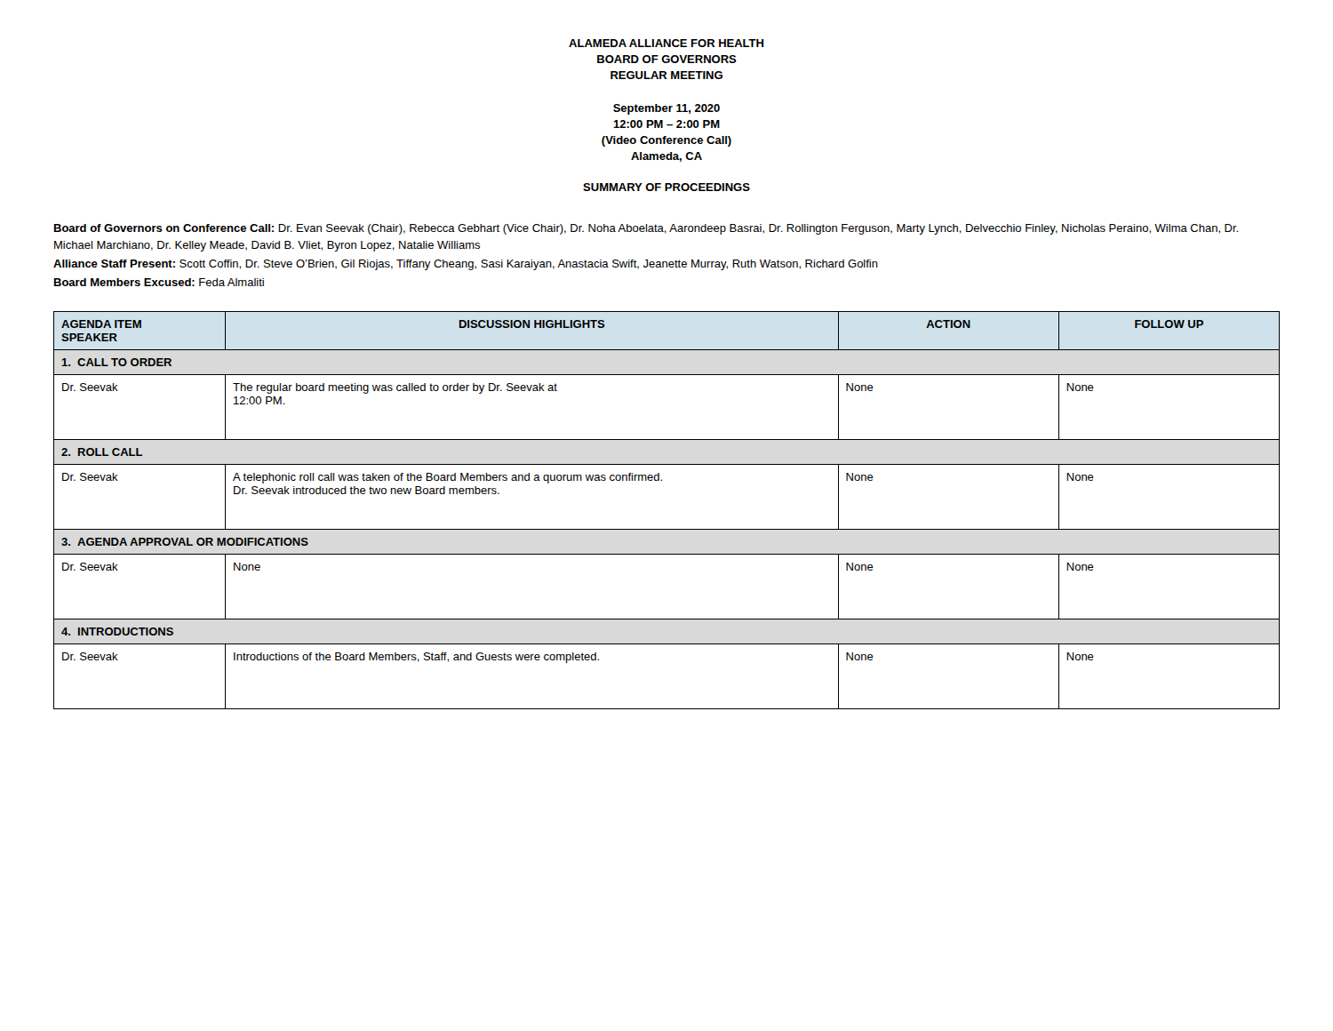ALAMEDA ALLIANCE FOR HEALTH
BOARD OF GOVERNORS
REGULAR MEETING
September 11, 2020
12:00 PM – 2:00 PM
(Video Conference Call)
Alameda, CA
SUMMARY OF PROCEEDINGS
Board of Governors on Conference Call: Dr. Evan Seevak (Chair), Rebecca Gebhart (Vice Chair), Dr. Noha Aboelata, Aarondeep Basrai, Dr. Rollington Ferguson, Marty Lynch, Delvecchio Finley, Nicholas Peraino, Wilma Chan, Dr. Michael Marchiano, Dr. Kelley Meade, David B. Vliet, Byron Lopez, Natalie Williams
Alliance Staff Present: Scott Coffin, Dr. Steve O’Brien, Gil Riojas, Tiffany Cheang, Sasi Karaiyan, Anastacia Swift, Jeanette Murray, Ruth Watson, Richard Golfin
Board Members Excused: Feda Almaliti
| AGENDA ITEM SPEAKER | DISCUSSION HIGHLIGHTS | ACTION | FOLLOW UP |
| --- | --- | --- | --- |
| 1. CALL TO ORDER |
| Dr. Seevak | The regular board meeting was called to order by Dr. Seevak at 12:00 PM. | None | None |
| 2. ROLL CALL |
| Dr. Seevak | A telephonic roll call was taken of the Board Members and a quorum was confirmed. Dr. Seevak introduced the two new Board members. | None | None |
| 3. AGENDA APPROVAL OR MODIFICATIONS |
| Dr. Seevak | None | None | None |
| 4. INTRODUCTIONS |
| Dr. Seevak | Introductions of the Board Members, Staff, and Guests were completed. | None | None |